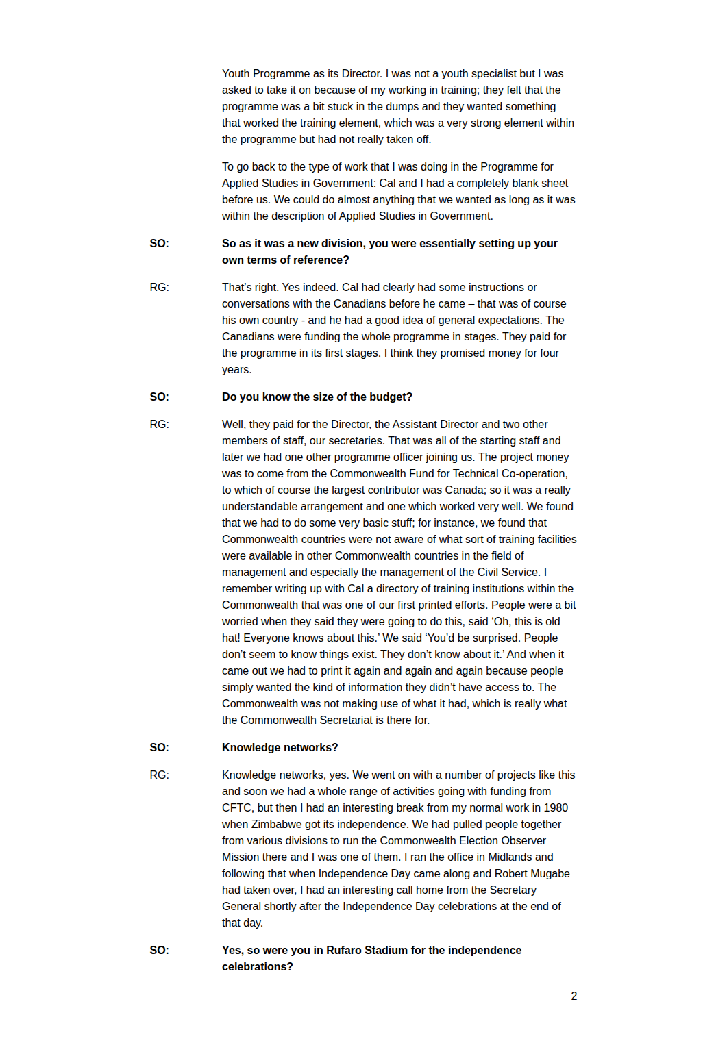Youth Programme as its Director. I was not a youth specialist but I was asked to take it on because of my working in training; they felt that the programme was a bit stuck in the dumps and they wanted something that worked the training element, which was a very strong element within the programme but had not really taken off.
To go back to the type of work that I was doing in the Programme for Applied Studies in Government: Cal and I had a completely blank sheet before us. We could do almost anything that we wanted as long as it was within the description of Applied Studies in Government.
SO:
So as it was a new division, you were essentially setting up your own terms of reference?
RG:
That’s right. Yes indeed. Cal had clearly had some instructions or conversations with the Canadians before he came – that was of course his own country - and he had a good idea of general expectations. The Canadians were funding the whole programme in stages. They paid for the programme in its first stages. I think they promised money for four years.
SO:
Do you know the size of the budget?
RG:
Well, they paid for the Director, the Assistant Director and two other members of staff, our secretaries. That was all of the starting staff and later we had one other programme officer joining us. The project money was to come from the Commonwealth Fund for Technical Co-operation, to which of course the largest contributor was Canada; so it was a really understandable arrangement and one which worked very well. We found that we had to do some very basic stuff; for instance, we found that Commonwealth countries were not aware of what sort of training facilities were available in other Commonwealth countries in the field of management and especially the management of the Civil Service. I remember writing up with Cal a directory of training institutions within the Commonwealth that was one of our first printed efforts. People were a bit worried when they said they were going to do this, said ‘Oh, this is old hat! Everyone knows about this.’ We said ‘You’d be surprised. People don’t seem to know things exist. They don’t know about it.’ And when it came out we had to print it again and again and again because people simply wanted the kind of information they didn’t have access to. The Commonwealth was not making use of what it had, which is really what the Commonwealth Secretariat is there for.
SO:
Knowledge networks?
RG:
Knowledge networks, yes. We went on with a number of projects like this and soon we had a whole range of activities going with funding from CFTC, but then I had an interesting break from my normal work in 1980 when Zimbabwe got its independence. We had pulled people together from various divisions to run the Commonwealth Election Observer Mission there and I was one of them. I ran the office in Midlands and following that when Independence Day came along and Robert Mugabe had taken over, I had an interesting call home from the Secretary General shortly after the Independence Day celebrations at the end of that day.
SO:
Yes, so were you in Rufaro Stadium for the independence celebrations?
2